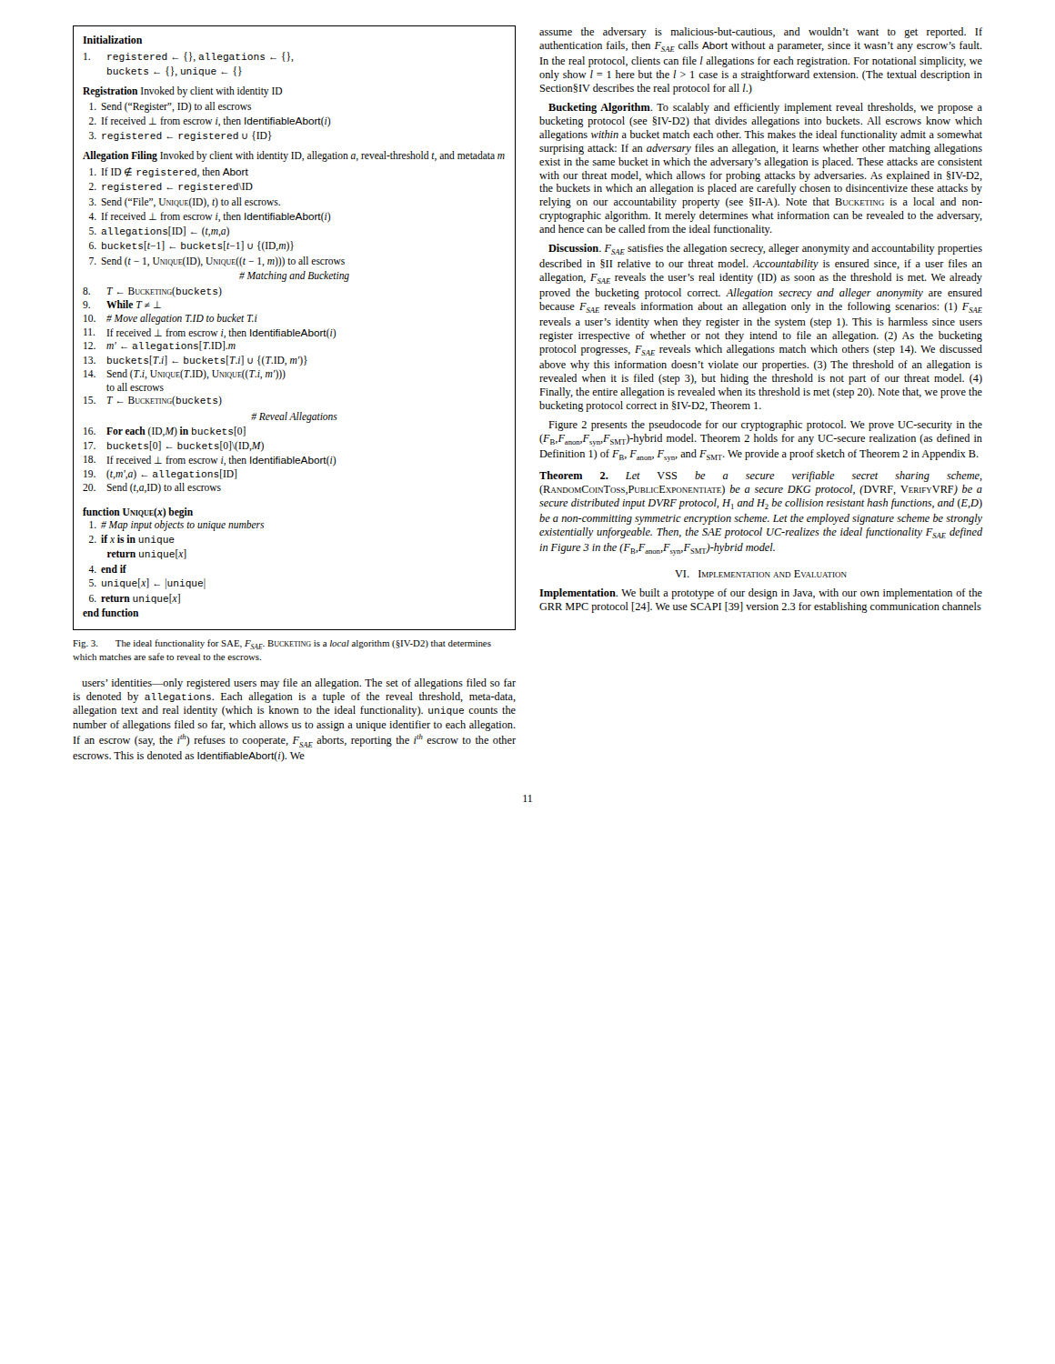Initialization
1.
registered ← {}, allegations ← {},
buckets ← {}, unique ← {}
Registration Invoked by client with identity ID
Send (“Register”, ID) to all escrows
If received ⊥ from escrow i, then IdentifiableAbort(i)
registered ← registered ∪ {ID}
Allegation Filing Invoked by client with identity ID, allegation a, reveal-threshold t, and metadata m
If ID ∉ registered, then Abort
registered ← registered\ID
Send (“File”, Unique(ID), t) to all escrows.
If received ⊥ from escrow i, then IdentifiableAbort(i)
allegations[ID] ← (t,m,a)
buckets[t−1] ← buckets[t−1] ∪ {(ID,m)}
Send (t − 1, Unique(ID), Unique((t − 1, m))) to all escrows
# Matching and Bucketing
8.
T ← Bucketing(buckets)
9.
While T ≠ ⊥
10.
# Move allegation T.ID to bucket T.i
11.
If received ⊥ from escrow i, then IdentifiableAbort(i)
12.
m′ ← allegations[T.ID].m
13.
buckets[T.i] ← buckets[T.i] ∪ {(T.ID, m′)}
14.
Send (T.i, Unique(T.ID), Unique((T.i, m′)))
to all escrows
15.
T ← Bucketing(buckets)
# Reveal Allegations
16.
For each (ID,M) in buckets[0]
17.
buckets[0] ← buckets[0]\(ID,M)
18.
If received ⊥ from escrow i, then IdentifiableAbort(i)
19.
(t,m′,a) ← allegations[ID]
20.
Send (t,a,ID) to all escrows
function Unique(x) begin
# Map input objects to unique numbers
if x is in unique
return unique[x]
end if
unique[x] ← |unique|
return unique[x]
end function
Fig. 3. The ideal functionality for SAE, FSAE. Bucketing is a local algorithm (§IV-D2) that determines which matches are safe to reveal to the escrows.
users’ identities—only registered users may file an allegation. The set of allegations filed so far is denoted by allegations. Each allegation is a tuple of the reveal threshold, meta-data, allegation text and real identity (which is known to the ideal functionality). unique counts the number of allegations filed so far, which allows us to assign a unique identifier to each allegation. If an escrow (say, the ith) refuses to cooperate, FSAE aborts, reporting the ith escrow to the other escrows. This is denoted as IdentifiableAbort(i). We
assume the adversary is malicious-but-cautious, and wouldn’t want to get reported. If authentication fails, then FSAE calls Abort without a parameter, since it wasn’t any escrow’s fault. In the real protocol, clients can file l allegations for each registration. For notational simplicity, we only show l = 1 here but the l > 1 case is a straightforward extension. (The textual description in Section§IV describes the real protocol for all l.)
Bucketing Algorithm. To scalably and efficiently implement reveal thresholds, we propose a bucketing protocol (see §IV-D2) that divides allegations into buckets. All escrows know which allegations within a bucket match each other. This makes the ideal functionality admit a somewhat surprising attack: If an adversary files an allegation, it learns whether other matching allegations exist in the same bucket in which the adversary’s allegation is placed. These attacks are consistent with our threat model, which allows for probing attacks by adversaries. As explained in §IV-D2, the buckets in which an allegation is placed are carefully chosen to disincentivize these attacks by relying on our accountability property (see §II-A). Note that Bucketing is a local and non-cryptographic algorithm. It merely determines what information can be revealed to the adversary, and hence can be called from the ideal functionality.
Discussion. FSAE satisfies the allegation secrecy, alleger anonymity and accountability properties described in §II relative to our threat model. Accountability is ensured since, if a user files an allegation, FSAE reveals the user’s real identity (ID) as soon as the threshold is met. We already proved the bucketing protocol correct. Allegation secrecy and alleger anonymity are ensured because FSAE reveals information about an allegation only in the following scenarios: (1) FSAE reveals a user’s identity when they register in the system (step 1). This is harmless since users register irrespective of whether or not they intend to file an allegation. (2) As the bucketing protocol progresses, FSAE reveals which allegations match which others (step 14). We discussed above why this information doesn’t violate our properties. (3) The threshold of an allegation is revealed when it is filed (step 3), but hiding the threshold is not part of our threat model. (4) Finally, the entire allegation is revealed when its threshold is met (step 20). Note that, we prove the bucketing protocol correct in §IV-D2, Theorem 1.
Figure 2 presents the pseudocode for our cryptographic protocol. We prove UC-security in the (FB,Fanon,Fsyn,FSMT)-hybrid model. Theorem 2 holds for any UC-secure realization (as defined in Definition 1) of FB, Fanon, Fsyn, and FSMT. We provide a proof sketch of Theorem 2 in Appendix B.
Theorem 2. Let VSS be a secure verifiable secret sharing scheme, (RandomCoinToss,PublicExponentiate) be a secure DKG protocol, (DVRF, Verify VRF) be a secure distributed input DVRF protocol, H1 and H2 be collision resistant hash functions, and (E,D) be a non-committing symmetric encryption scheme. Let the employed signature scheme be strongly existentially unforgeable. Then, the SAE protocol UC-realizes the ideal functionality FSAE defined in Figure 3 in the (FB,Fanon,Fsyn,FSMT)-hybrid model.
VI. Implementation and Evaluation
Implementation. We built a prototype of our design in Java, with our own implementation of the GRR MPC protocol [24]. We use SCAPI [39] version 2.3 for establishing communication channels
11